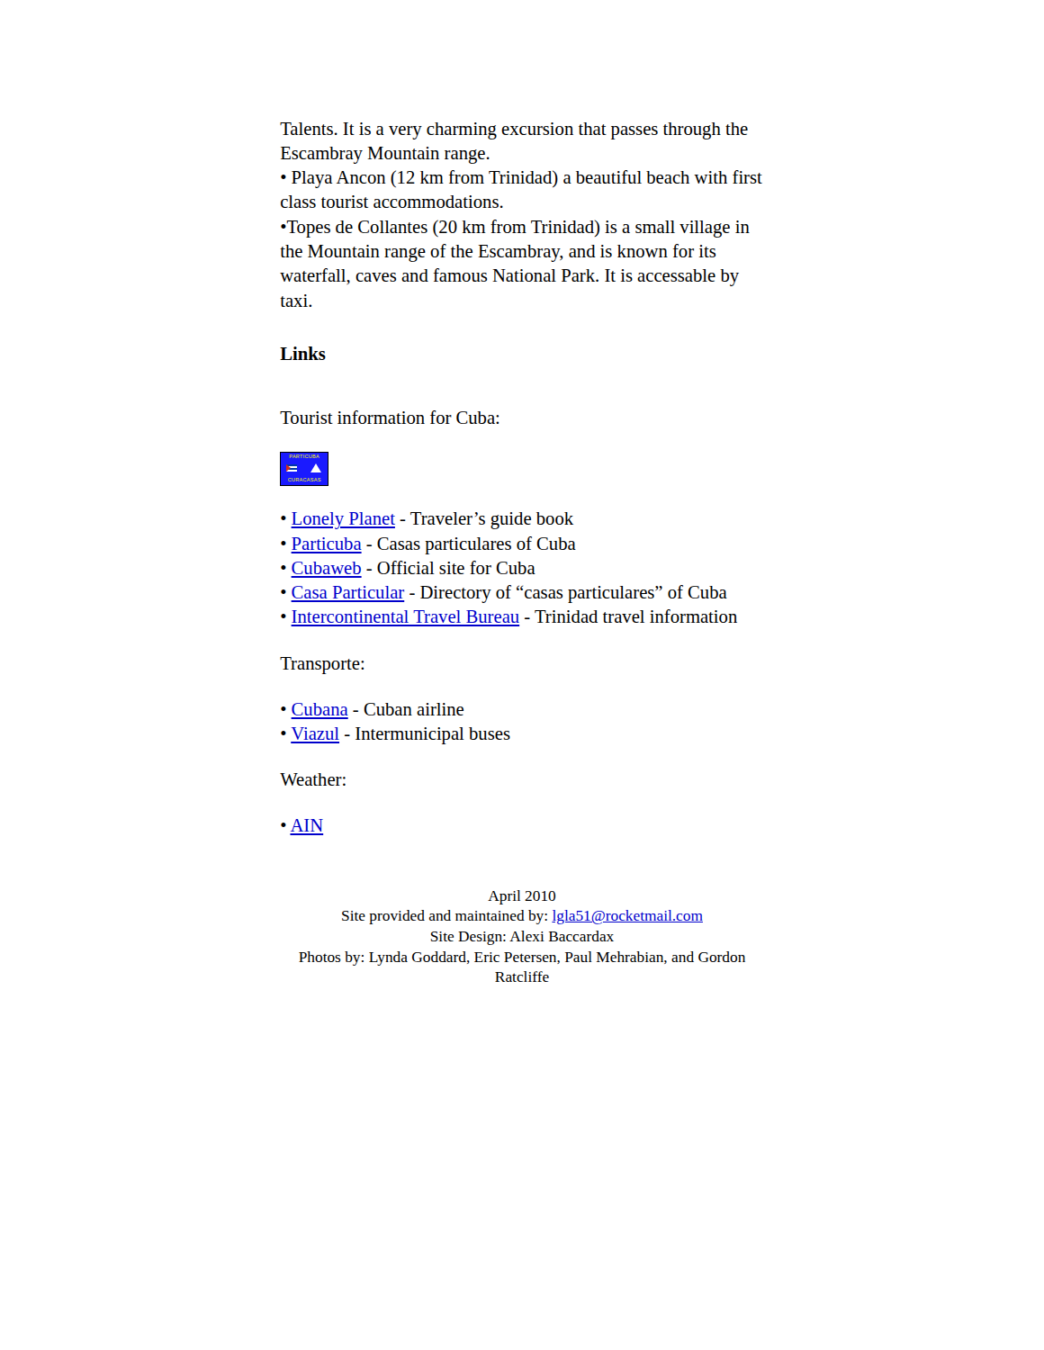Talents. It is a very charming excursion that passes through the Escambray Mountain range.
• Playa Ancon (12 km from Trinidad) a beautiful beach with first class tourist accommodations.
•Topes de Collantes (20 km from Trinidad) is a small village in the Mountain range of the Escambray, and is known for its waterfall, caves and famous National Park. It is accessable by taxi.
Links
Tourist information for Cuba:
PARTICUBA CURACASAS
• Lonely Planet - Traveler’s guide book
• Particuba - Casas particulares of Cuba
• Cubaweb - Official site for Cuba
• Casa Particular - Directory of “casas particulares” of Cuba
• Intercontinental Travel Bureau - Trinidad travel information
Transporte:
• Cubana - Cuban airline
• Viazul - Intermunicipal buses
Weather:
• AIN
April 2010
Site provided and maintained by: lgla51@rocketmail.com
Site Design: Alexi Baccardax
Photos by: Lynda Goddard, Eric Petersen, Paul Mehrabian, and Gordon Ratcliffe